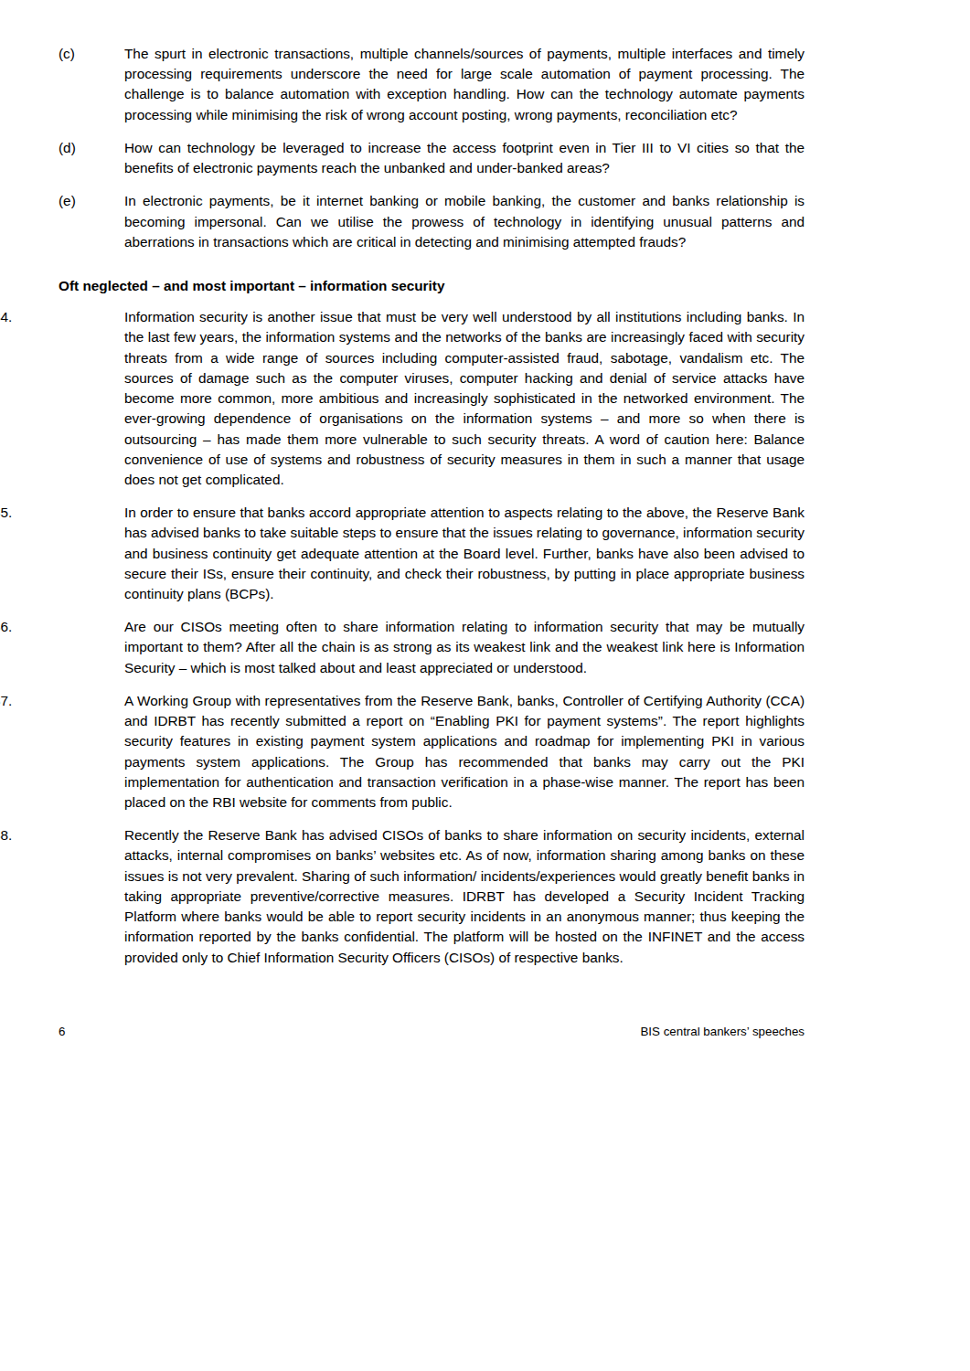(c)
The spurt in electronic transactions, multiple channels/sources of payments, multiple interfaces and timely processing requirements underscore the need for large scale automation of payment processing. The challenge is to balance automation with exception handling. How can the technology automate payments processing while minimising the risk of wrong account posting, wrong payments, reconciliation etc?
(d)
How can technology be leveraged to increase the access footprint even in Tier III to VI cities so that the benefits of electronic payments reach the unbanked and under-banked areas?
(e)
In electronic payments, be it internet banking or mobile banking, the customer and banks relationship is becoming impersonal. Can we utilise the prowess of technology in identifying unusual patterns and aberrations in transactions which are critical in detecting and minimising attempted frauds?
Oft neglected – and most important – information security
34. Information security is another issue that must be very well understood by all institutions including banks. In the last few years, the information systems and the networks of the banks are increasingly faced with security threats from a wide range of sources including computer-assisted fraud, sabotage, vandalism etc. The sources of damage such as the computer viruses, computer hacking and denial of service attacks have become more common, more ambitious and increasingly sophisticated in the networked environment. The ever-growing dependence of organisations on the information systems – and more so when there is outsourcing – has made them more vulnerable to such security threats. A word of caution here: Balance convenience of use of systems and robustness of security measures in them in such a manner that usage does not get complicated.
35. In order to ensure that banks accord appropriate attention to aspects relating to the above, the Reserve Bank has advised banks to take suitable steps to ensure that the issues relating to governance, information security and business continuity get adequate attention at the Board level. Further, banks have also been advised to secure their ISs, ensure their continuity, and check their robustness, by putting in place appropriate business continuity plans (BCPs).
36. Are our CISOs meeting often to share information relating to information security that may be mutually important to them? After all the chain is as strong as its weakest link and the weakest link here is Information Security – which is most talked about and least appreciated or understood.
37. A Working Group with representatives from the Reserve Bank, banks, Controller of Certifying Authority (CCA) and IDRBT has recently submitted a report on “Enabling PKI for payment systems”. The report highlights security features in existing payment system applications and roadmap for implementing PKI in various payments system applications. The Group has recommended that banks may carry out the PKI implementation for authentication and transaction verification in a phase-wise manner. The report has been placed on the RBI website for comments from public.
38. Recently the Reserve Bank has advised CISOs of banks to share information on security incidents, external attacks, internal compromises on banks’ websites etc. As of now, information sharing among banks on these issues is not very prevalent. Sharing of such information/ incidents/experiences would greatly benefit banks in taking appropriate preventive/corrective measures. IDRBT has developed a Security Incident Tracking Platform where banks would be able to report security incidents in an anonymous manner; thus keeping the information reported by the banks confidential. The platform will be hosted on the INFINET and the access provided only to Chief Information Security Officers (CISOs) of respective banks.
6 BIS central bankers’ speeches